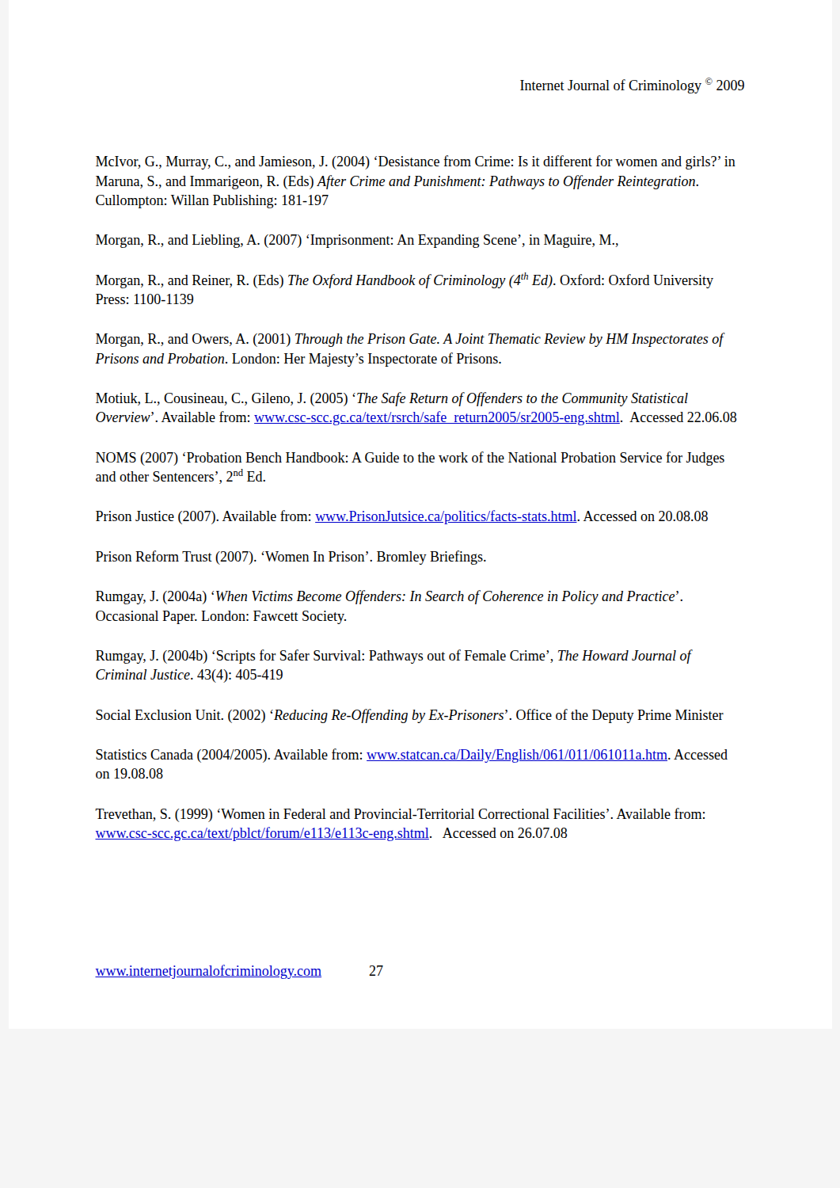Internet Journal of Criminology © 2009
McIvor, G., Murray, C., and Jamieson, J. (2004) ‘Desistance from Crime: Is it different for women and girls?’ in Maruna, S., and Immarigeon, R. (Eds) After Crime and Punishment: Pathways to Offender Reintegration. Cullompton: Willan Publishing: 181-197
Morgan, R., and Liebling, A. (2007) ‘Imprisonment: An Expanding Scene’, in Maguire, M.,
Morgan, R., and Reiner, R. (Eds) The Oxford Handbook of Criminology (4th Ed). Oxford: Oxford University Press: 1100-1139
Morgan, R., and Owers, A. (2001) Through the Prison Gate. A Joint Thematic Review by HM Inspectorates of Prisons and Probation. London: Her Majesty’s Inspectorate of Prisons.
Motiuk, L., Cousineau, C., Gileno, J. (2005) ‘The Safe Return of Offenders to the Community Statistical Overview’. Available from: www.csc-scc.gc.ca/text/rsrch/safe_return2005/sr2005-eng.shtml. Accessed 22.06.08
NOMS (2007) ‘Probation Bench Handbook: A Guide to the work of the National Probation Service for Judges and other Sentencers’, 2nd Ed.
Prison Justice (2007). Available from: www.PrisonJutsice.ca/politics/facts-stats.html. Accessed on 20.08.08
Prison Reform Trust (2007). ‘Women In Prison’. Bromley Briefings.
Rumgay, J. (2004a) ‘When Victims Become Offenders: In Search of Coherence in Policy and Practice’. Occasional Paper. London: Fawcett Society.
Rumgay, J. (2004b) ‘Scripts for Safer Survival: Pathways out of Female Crime’, The Howard Journal of Criminal Justice. 43(4): 405-419
Social Exclusion Unit. (2002) ‘Reducing Re-Offending by Ex-Prisoners’. Office of the Deputy Prime Minister
Statistics Canada (2004/2005). Available from: www.statcan.ca/Daily/English/061/011/061011a.htm. Accessed on 19.08.08
Trevethan, S. (1999) ‘Women in Federal and Provincial-Territorial Correctional Facilities’. Available from: www.csc-scc.gc.ca/text/pblct/forum/e113/e113c-eng.shtml. Accessed on 26.07.08
www.internetjournalofcriminology.com 27